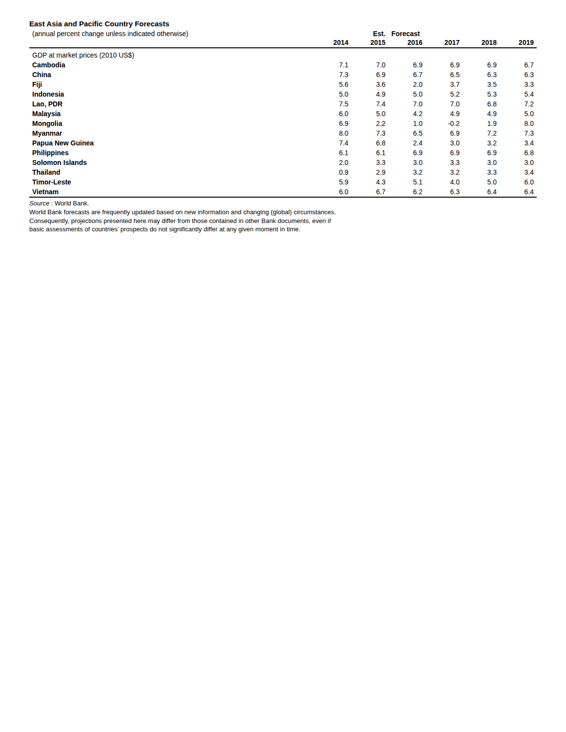East Asia and Pacific Country Forecasts
| (annual percent change unless indicated otherwise) | | Est. | Forecast |
| --- | --- | --- | --- |
| | 2014 | 2015 | 2016 | 2017 | 2018 | 2019 |
| GDP at market prices (2010 US$) |
| Cambodia | 7.1 | 7.0 | 6.9 | 6.9 | 6.9 | 6.7 |
| China | 7.3 | 6.9 | 6.7 | 6.5 | 6.3 | 6.3 |
| Fiji | 5.6 | 3.6 | 2.0 | 3.7 | 3.5 | 3.3 |
| Indonesia | 5.0 | 4.9 | 5.0 | 5.2 | 5.3 | 5.4 |
| Lao, PDR | 7.5 | 7.4 | 7.0 | 7.0 | 6.8 | 7.2 |
| Malaysia | 6.0 | 5.0 | 4.2 | 4.9 | 4.9 | 5.0 |
| Mongolia | 6.9 | 2.2 | 1.0 | -0.2 | 1.9 | 8.0 |
| Myanmar | 8.0 | 7.3 | 6.5 | 6.9 | 7.2 | 7.3 |
| Papua New Guinea | 7.4 | 6.8 | 2.4 | 3.0 | 3.2 | 3.4 |
| Philippines | 6.1 | 6.1 | 6.9 | 6.9 | 6.9 | 6.8 |
| Solomon Islands | 2.0 | 3.3 | 3.0 | 3.3 | 3.0 | 3.0 |
| Thailand | 0.9 | 2.9 | 3.2 | 3.2 | 3.3 | 3.4 |
| Timor-Leste | 5.9 | 4.3 | 5.1 | 4.0 | 5.0 | 6.0 |
| Vietnam | 6.0 | 6.7 | 6.2 | 6.3 | 6.4 | 6.4 |
Source : World Bank.
World Bank forecasts are frequently updated based on new information and changing (global) circumstances.
Consequently, projections presented here may differ from those contained in other Bank documents, even if
basic assessments of countries’ prospects do not significantly differ at any given moment in time.